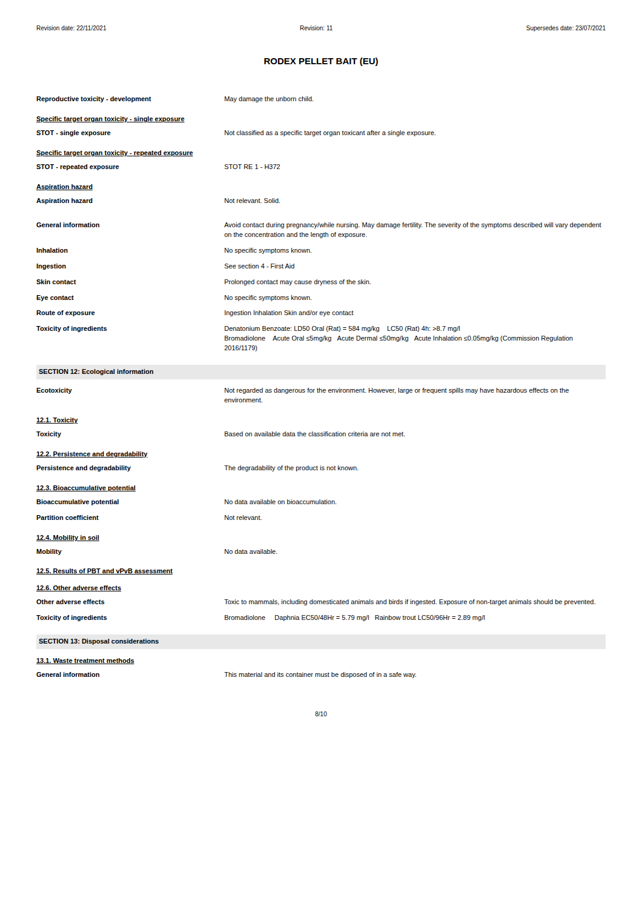Revision date: 22/11/2021 Revision: 11 Supersedes date: 23/07/2021
RODEX PELLET BAIT (EU)
| Reproductive toxicity - development | May damage the unborn child. |
Specific target organ toxicity - single exposure
| STOT - single exposure | Not classified as a specific target organ toxicant after a single exposure. |
Specific target organ toxicity - repeated exposure
| STOT - repeated exposure | STOT RE 1 - H372 |
Aspiration hazard
| Aspiration hazard | Not relevant. Solid. |
| General information | Avoid contact during pregnancy/while nursing. May damage fertility. The severity of the symptoms described will vary dependent on the concentration and the length of exposure. |
| Inhalation | No specific symptoms known. |
| Ingestion | See section 4 - First Aid |
| Skin contact | Prolonged contact may cause dryness of the skin. |
| Eye contact | No specific symptoms known. |
| Route of exposure | Ingestion Inhalation Skin and/or eye contact |
| Toxicity of ingredients | Denatonium Benzoate: LD50 Oral (Rat) = 584 mg/kg LC50 (Rat) 4h: >8.7 mg/l Bromadiolone Acute Oral ≤5mg/kg Acute Dermal ≤50mg/kg Acute Inhalation ≤0.05mg/kg (Commission Regulation 2016/1179) |
SECTION 12: Ecological information
| Ecotoxicity | Not regarded as dangerous for the environment. However, large or frequent spills may have hazardous effects on the environment. |
12.1. Toxicity
| Toxicity | Based on available data the classification criteria are not met. |
12.2. Persistence and degradability
| Persistence and degradability | The degradability of the product is not known. |
12.3. Bioaccumulative potential
| Bioaccumulative potential | No data available on bioaccumulation. |
| Partition coefficient | Not relevant. |
12.4. Mobility in soil
| Mobility | No data available. |
12.5. Results of PBT and vPvB assessment
12.6. Other adverse effects
| Other adverse effects | Toxic to mammals, including domesticated animals and birds if ingested. Exposure of non-target animals should be prevented. |
| Toxicity of ingredients | Bromadiolone Daphnia EC50/48Hr = 5.79 mg/l Rainbow trout LC50/96Hr = 2.89 mg/l |
SECTION 13: Disposal considerations
13.1. Waste treatment methods
| General information | This material and its container must be disposed of in a safe way. |
8/10